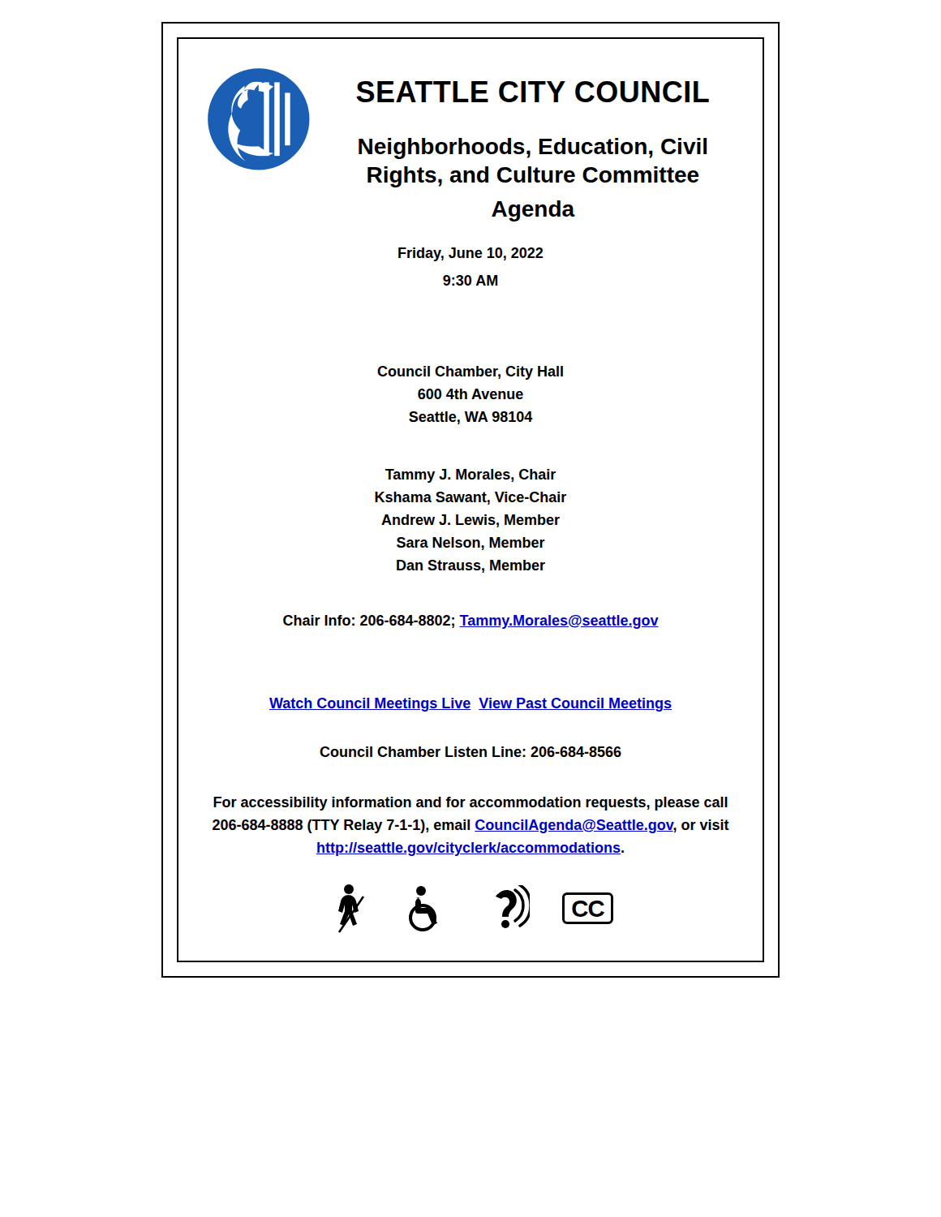SEATTLE CITY COUNCIL
Neighborhoods, Education, Civil Rights, and Culture Committee
Agenda
Friday, June 10, 2022
9:30 AM
Council Chamber, City Hall
600 4th Avenue
Seattle, WA 98104
Tammy J. Morales, Chair
Kshama Sawant, Vice-Chair
Andrew J. Lewis, Member
Sara Nelson, Member
Dan Strauss, Member
Chair Info: 206-684-8802; Tammy.Morales@seattle.gov
Watch Council Meetings Live View Past Council Meetings
Council Chamber Listen Line: 206-684-8566
For accessibility information and for accommodation requests, please call 206-684-8888 (TTY Relay 7-1-1), email CouncilAgenda@Seattle.gov, or visit http://seattle.gov/cityclerk/accommodations.
CC